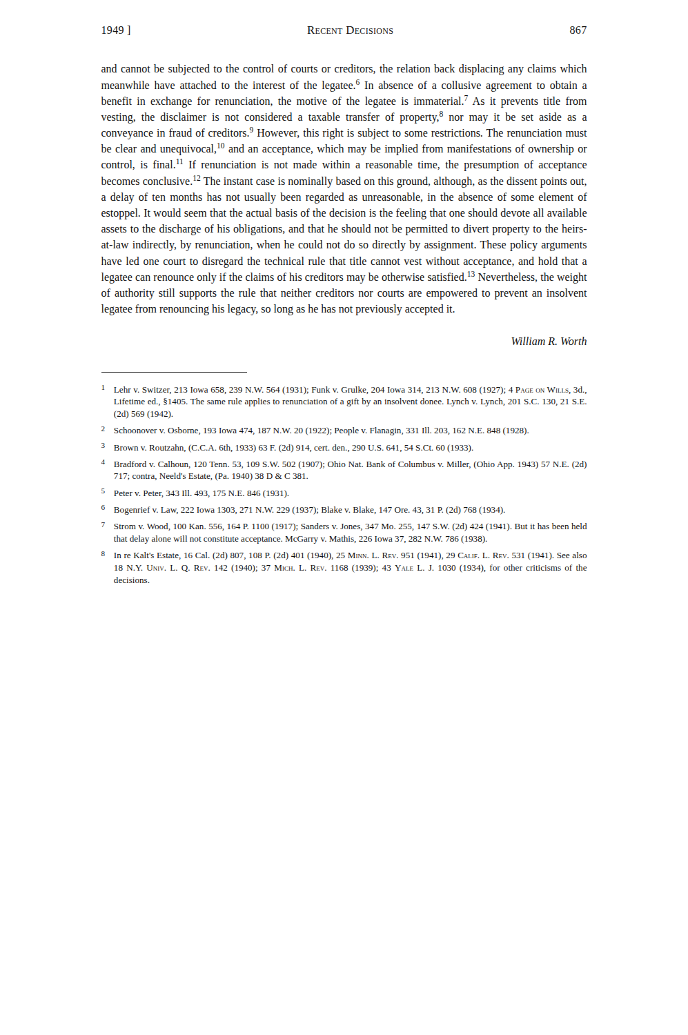1949 ] Recent Decisions 867
and cannot be subjected to the control of courts or creditors, the relation back displacing any claims which meanwhile have attached to the interest of the legatee.6 In absence of a collusive agreement to obtain a benefit in exchange for renunciation, the motive of the legatee is immaterial.7 As it prevents title from vesting, the disclaimer is not considered a taxable transfer of property,8 nor may it be set aside as a conveyance in fraud of creditors.9 However, this right is subject to some restrictions. The renunciation must be clear and unequivocal,10 and an acceptance, which may be implied from manifestations of ownership or control, is final.11 If renunciation is not made within a reasonable time, the presumption of acceptance becomes conclusive.12 The instant case is nominally based on this ground, although, as the dissent points out, a delay of ten months has not usually been regarded as unreasonable, in the absence of some element of estoppel. It would seem that the actual basis of the decision is the feeling that one should devote all available assets to the discharge of his obligations, and that he should not be permitted to divert property to the heirs-at-law indirectly, by renunciation, when he could not do so directly by assignment. These policy arguments have led one court to disregard the technical rule that title cannot vest without acceptance, and hold that a legatee can renounce only if the claims of his creditors may be otherwise satisfied.13 Nevertheless, the weight of authority still supports the rule that neither creditors nor courts are empowered to prevent an insolvent legatee from renouncing his legacy, so long as he has not previously accepted it.
William R. Worth
Lehr v. Switzer, 213 Iowa 658, 239 N.W. 564 (1931); Funk v. Grulke, 204 Iowa 314, 213 N.W. 608 (1927); 4 Page on Wills, 3d., Lifetime ed., §1405. The same rule applies to renunciation of a gift by an insolvent donee. Lynch v. Lynch, 201 S.C. 130, 21 S.E. (2d) 569 (1942).
Schoonover v. Osborne, 193 Iowa 474, 187 N.W. 20 (1922); People v. Flanagin, 331 Ill. 203, 162 N.E. 848 (1928).
Brown v. Routzahn, (C.C.A. 6th, 1933) 63 F. (2d) 914, cert. den., 290 U.S. 641, 54 S.Ct. 60 (1933).
Bradford v. Calhoun, 120 Tenn. 53, 109 S.W. 502 (1907); Ohio Nat. Bank of Columbus v. Miller, (Ohio App. 1943) 57 N.E. (2d) 717; contra, Neeld's Estate, (Pa. 1940) 38 D & C 381.
Peter v. Peter, 343 Ill. 493, 175 N.E. 846 (1931).
Bogenrief v. Law, 222 Iowa 1303, 271 N.W. 229 (1937); Blake v. Blake, 147 Ore. 43, 31 P. (2d) 768 (1934).
Strom v. Wood, 100 Kan. 556, 164 P. 1100 (1917); Sanders v. Jones, 347 Mo. 255, 147 S.W. (2d) 424 (1941). But it has been held that delay alone will not constitute acceptance. McGarry v. Mathis, 226 Iowa 37, 282 N.W. 786 (1938).
In re Kalt's Estate, 16 Cal. (2d) 807, 108 P. (2d) 401 (1940), 25 Minn. L. Rev. 951 (1941), 29 Calif. L. Rev. 531 (1941). See also 18 N.Y. Univ. L. Q. Rev. 142 (1940); 37 Mich. L. Rev. 1168 (1939); 43 Yale L. J. 1030 (1934), for other criticisms of the decisions.